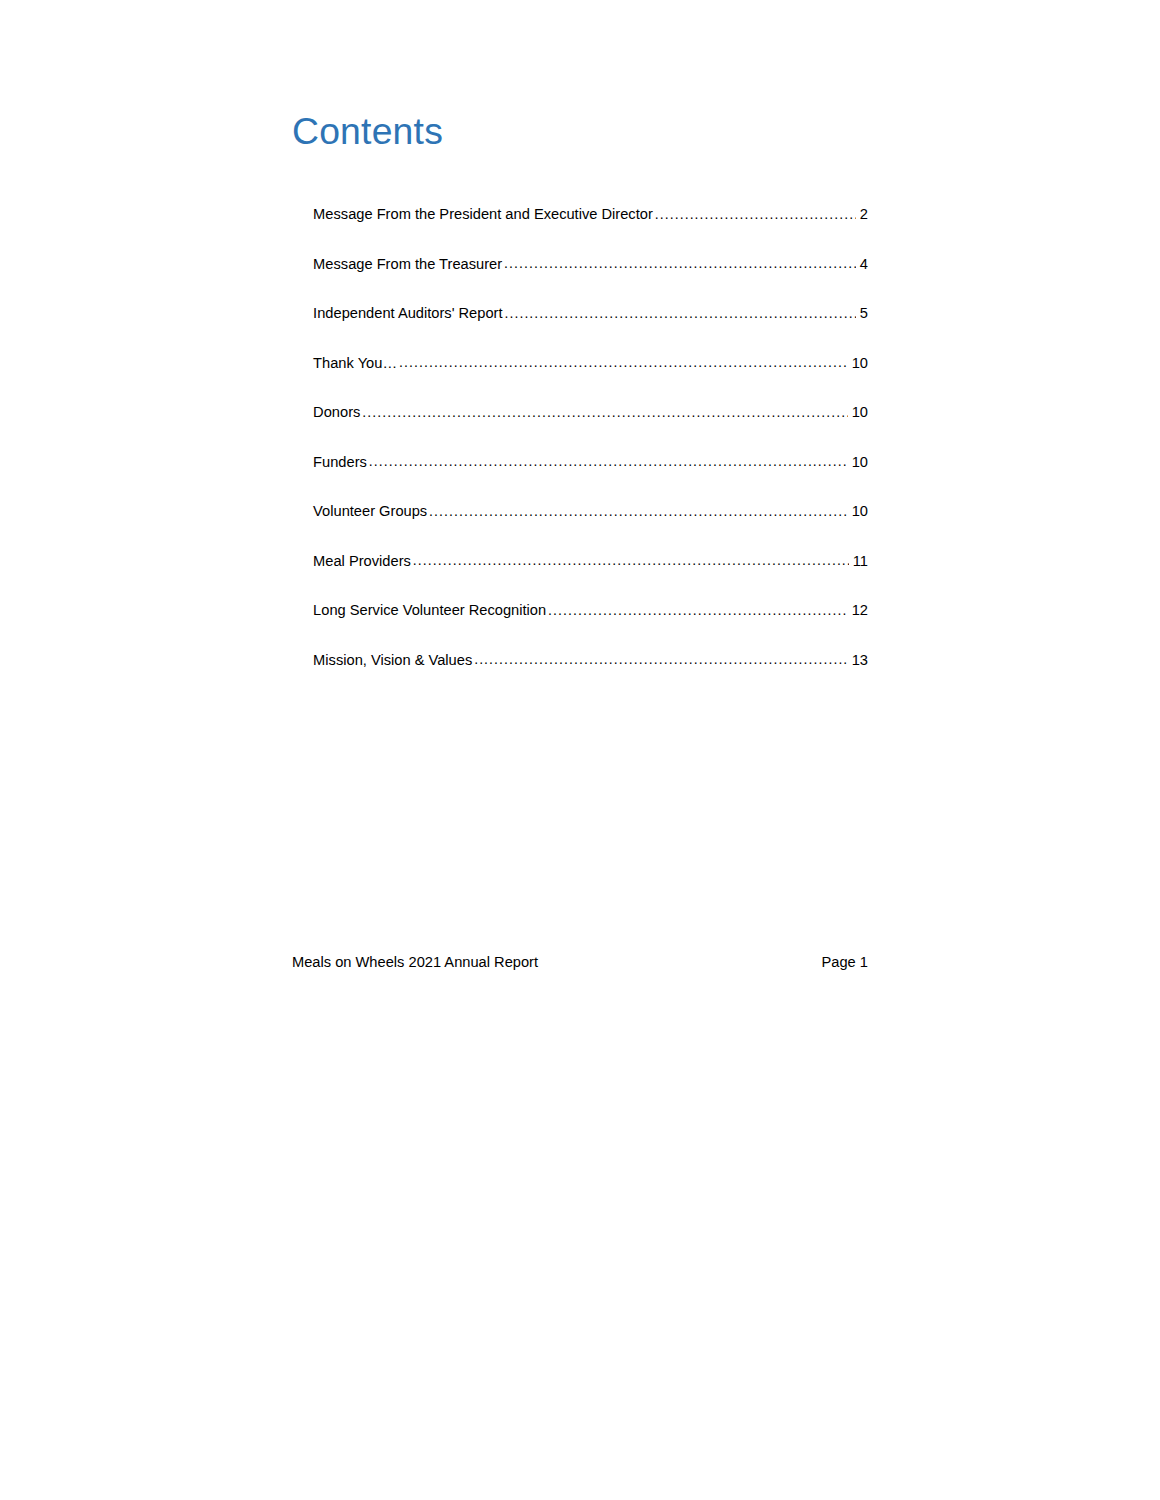Contents
Message From the President and Executive Director ........................................................................... 2
Message From the Treasurer ................................................................................................. 4
Independent Auditors' Report ............................................................................................... 5
Thank You… ............................................................................................................. 10
Donors ................................................................................................................................. 10
Funders ............................................................................................................................... 10
Volunteer Groups ............................................................................................................. 10
Meal Providers ................................................................................................................. 11
Long Service Volunteer Recognition ..................................................................................... 12
Mission, Vision & Values .................................................................................................... 13
Meals on Wheels 2021 Annual Report
Page 1